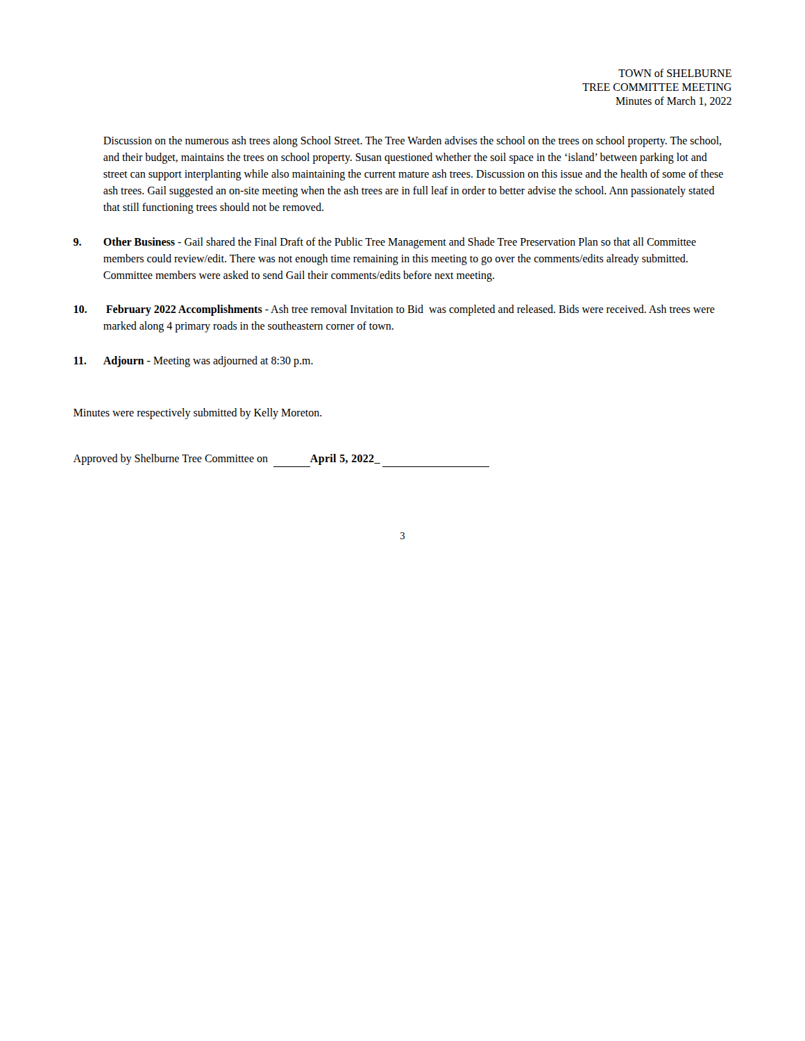TOWN of SHELBURNE
TREE COMMITTEE MEETING
Minutes of March 1, 2022
Discussion on the numerous ash trees along School Street. The Tree Warden advises the school on the trees on school property. The school, and their budget, maintains the trees on school property. Susan questioned whether the soil space in the ‘island’ between parking lot and street can support interplanting while also maintaining the current mature ash trees. Discussion on this issue and the health of some of these ash trees. Gail suggested an on-site meeting when the ash trees are in full leaf in order to better advise the school. Ann passionately stated that still functioning trees should not be removed.
9. Other Business - Gail shared the Final Draft of the Public Tree Management and Shade Tree Preservation Plan so that all Committee members could review/edit. There was not enough time remaining in this meeting to go over the comments/edits already submitted. Committee members were asked to send Gail their comments/edits before next meeting.
10. February 2022 Accomplishments - Ash tree removal Invitation to Bid was completed and released. Bids were received. Ash trees were marked along 4 primary roads in the southeastern corner of town.
11. Adjourn - Meeting was adjourned at 8:30 p.m.
Minutes were respectively submitted by Kelly Moreton.
Approved by Shelburne Tree Committee on April 5, 2022_
3